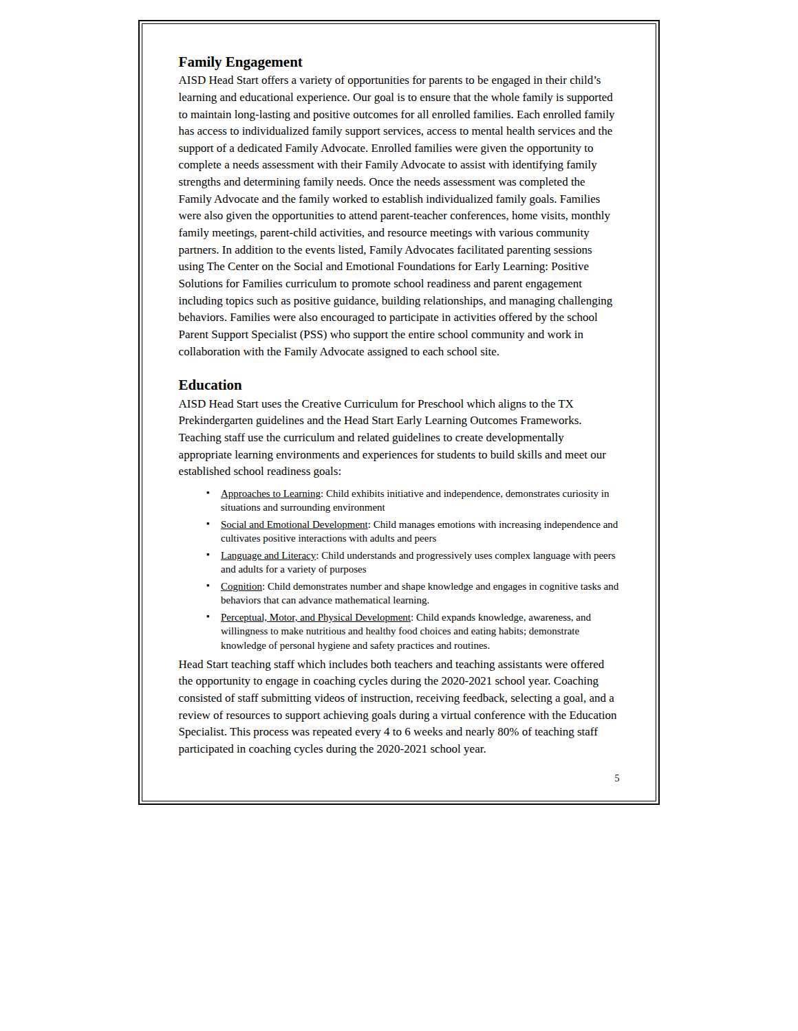Family Engagement
AISD Head Start offers a variety of opportunities for parents to be engaged in their child’s learning and educational experience. Our goal is to ensure that the whole family is supported to maintain long-lasting and positive outcomes for all enrolled families. Each enrolled family has access to individualized family support services, access to mental health services and the support of a dedicated Family Advocate. Enrolled families were given the opportunity to complete a needs assessment with their Family Advocate to assist with identifying family strengths and determining family needs. Once the needs assessment was completed the Family Advocate and the family worked to establish individualized family goals. Families were also given the opportunities to attend parent-teacher conferences, home visits, monthly family meetings, parent-child activities, and resource meetings with various community partners. In addition to the events listed, Family Advocates facilitated parenting sessions using The Center on the Social and Emotional Foundations for Early Learning: Positive Solutions for Families curriculum to promote school readiness and parent engagement including topics such as positive guidance, building relationships, and managing challenging behaviors. Families were also encouraged to participate in activities offered by the school Parent Support Specialist (PSS) who support the entire school community and work in collaboration with the Family Advocate assigned to each school site.
Education
AISD Head Start uses the Creative Curriculum for Preschool which aligns to the TX Prekindergarten guidelines and the Head Start Early Learning Outcomes Frameworks. Teaching staff use the curriculum and related guidelines to create developmentally appropriate learning environments and experiences for students to build skills and meet our established school readiness goals:
Approaches to Learning: Child exhibits initiative and independence, demonstrates curiosity in situations and surrounding environment
Social and Emotional Development: Child manages emotions with increasing independence and cultivates positive interactions with adults and peers
Language and Literacy: Child understands and progressively uses complex language with peers and adults for a variety of purposes
Cognition: Child demonstrates number and shape knowledge and engages in cognitive tasks and behaviors that can advance mathematical learning.
Perceptual, Motor, and Physical Development: Child expands knowledge, awareness, and willingness to make nutritious and healthy food choices and eating habits; demonstrate knowledge of personal hygiene and safety practices and routines.
Head Start teaching staff which includes both teachers and teaching assistants were offered the opportunity to engage in coaching cycles during the 2020-2021 school year. Coaching consisted of staff submitting videos of instruction, receiving feedback, selecting a goal, and a review of resources to support achieving goals during a virtual conference with the Education Specialist. This process was repeated every 4 to 6 weeks and nearly 80% of teaching staff participated in coaching cycles during the 2020-2021 school year.
5